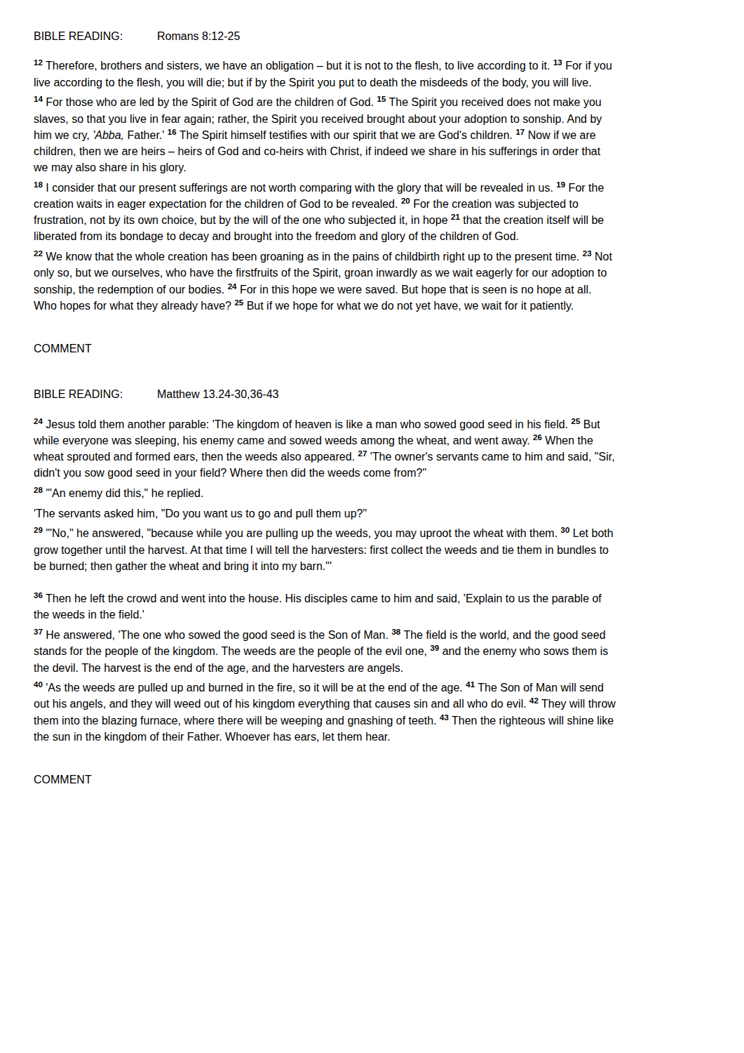BIBLE READING: Romans 8:12-25
12 Therefore, brothers and sisters, we have an obligation – but it is not to the flesh, to live according to it. 13 For if you live according to the flesh, you will die; but if by the Spirit you put to death the misdeeds of the body, you will live.
14 For those who are led by the Spirit of God are the children of God. 15 The Spirit you received does not make you slaves, so that you live in fear again; rather, the Spirit you received brought about your adoption to sonship. And by him we cry, 'Abba, Father.' 16 The Spirit himself testifies with our spirit that we are God's children. 17 Now if we are children, then we are heirs – heirs of God and co-heirs with Christ, if indeed we share in his sufferings in order that we may also share in his glory.
18 I consider that our present sufferings are not worth comparing with the glory that will be revealed in us. 19 For the creation waits in eager expectation for the children of God to be revealed. 20 For the creation was subjected to frustration, not by its own choice, but by the will of the one who subjected it, in hope 21 that the creation itself will be liberated from its bondage to decay and brought into the freedom and glory of the children of God.
22 We know that the whole creation has been groaning as in the pains of childbirth right up to the present time. 23 Not only so, but we ourselves, who have the firstfruits of the Spirit, groan inwardly as we wait eagerly for our adoption to sonship, the redemption of our bodies. 24 For in this hope we were saved. But hope that is seen is no hope at all. Who hopes for what they already have? 25 But if we hope for what we do not yet have, we wait for it patiently.
COMMENT
BIBLE READING: Matthew 13.24-30,36-43
24 Jesus told them another parable: 'The kingdom of heaven is like a man who sowed good seed in his field. 25 But while everyone was sleeping, his enemy came and sowed weeds among the wheat, and went away. 26 When the wheat sprouted and formed ears, then the weeds also appeared. 27 'The owner's servants came to him and said, "Sir, didn't you sow good seed in your field? Where then did the weeds come from?"
28 '"An enemy did this," he replied.
'The servants asked him, "Do you want us to go and pull them up?"
29 '"No," he answered, "because while you are pulling up the weeds, you may uproot the wheat with them. 30 Let both grow together until the harvest. At that time I will tell the harvesters: first collect the weeds and tie them in bundles to be burned; then gather the wheat and bring it into my barn."'
36 Then he left the crowd and went into the house. His disciples came to him and said, 'Explain to us the parable of the weeds in the field.'
37 He answered, 'The one who sowed the good seed is the Son of Man. 38 The field is the world, and the good seed stands for the people of the kingdom. The weeds are the people of the evil one, 39 and the enemy who sows them is the devil. The harvest is the end of the age, and the harvesters are angels.
40 'As the weeds are pulled up and burned in the fire, so it will be at the end of the age. 41 The Son of Man will send out his angels, and they will weed out of his kingdom everything that causes sin and all who do evil. 42 They will throw them into the blazing furnace, where there will be weeping and gnashing of teeth. 43 Then the righteous will shine like the sun in the kingdom of their Father. Whoever has ears, let them hear.
COMMENT